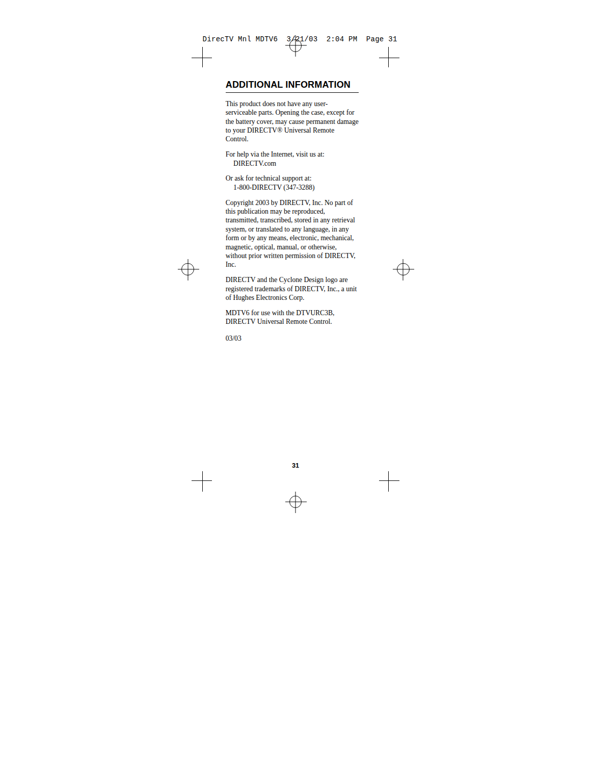DirecTV Mnl MDTV6 3/21/03 2:04 PM Page 31
Additional Information
This product does not have any user-serviceable parts. Opening the case, except for the battery cover, may cause permanent damage to your DIRECTV® Universal Remote Control.
For help via the Internet, visit us at: DIRECTV.com
Or ask for technical support at: 1-800-DIRECTV (347-3288)
Copyright 2003 by DIRECTV, Inc. No part of this publication may be reproduced, transmitted, transcribed, stored in any retrieval system, or translated to any language, in any form or by any means, electronic, mechanical, magnetic, optical, manual, or otherwise, without prior written permission of DIRECTV, Inc.
DIRECTV and the Cyclone Design logo are registered trademarks of DIRECTV, Inc., a unit of Hughes Electronics Corp.
MDTV6 for use with the DTVURC3B, DIRECTV Universal Remote Control.
03/03
31